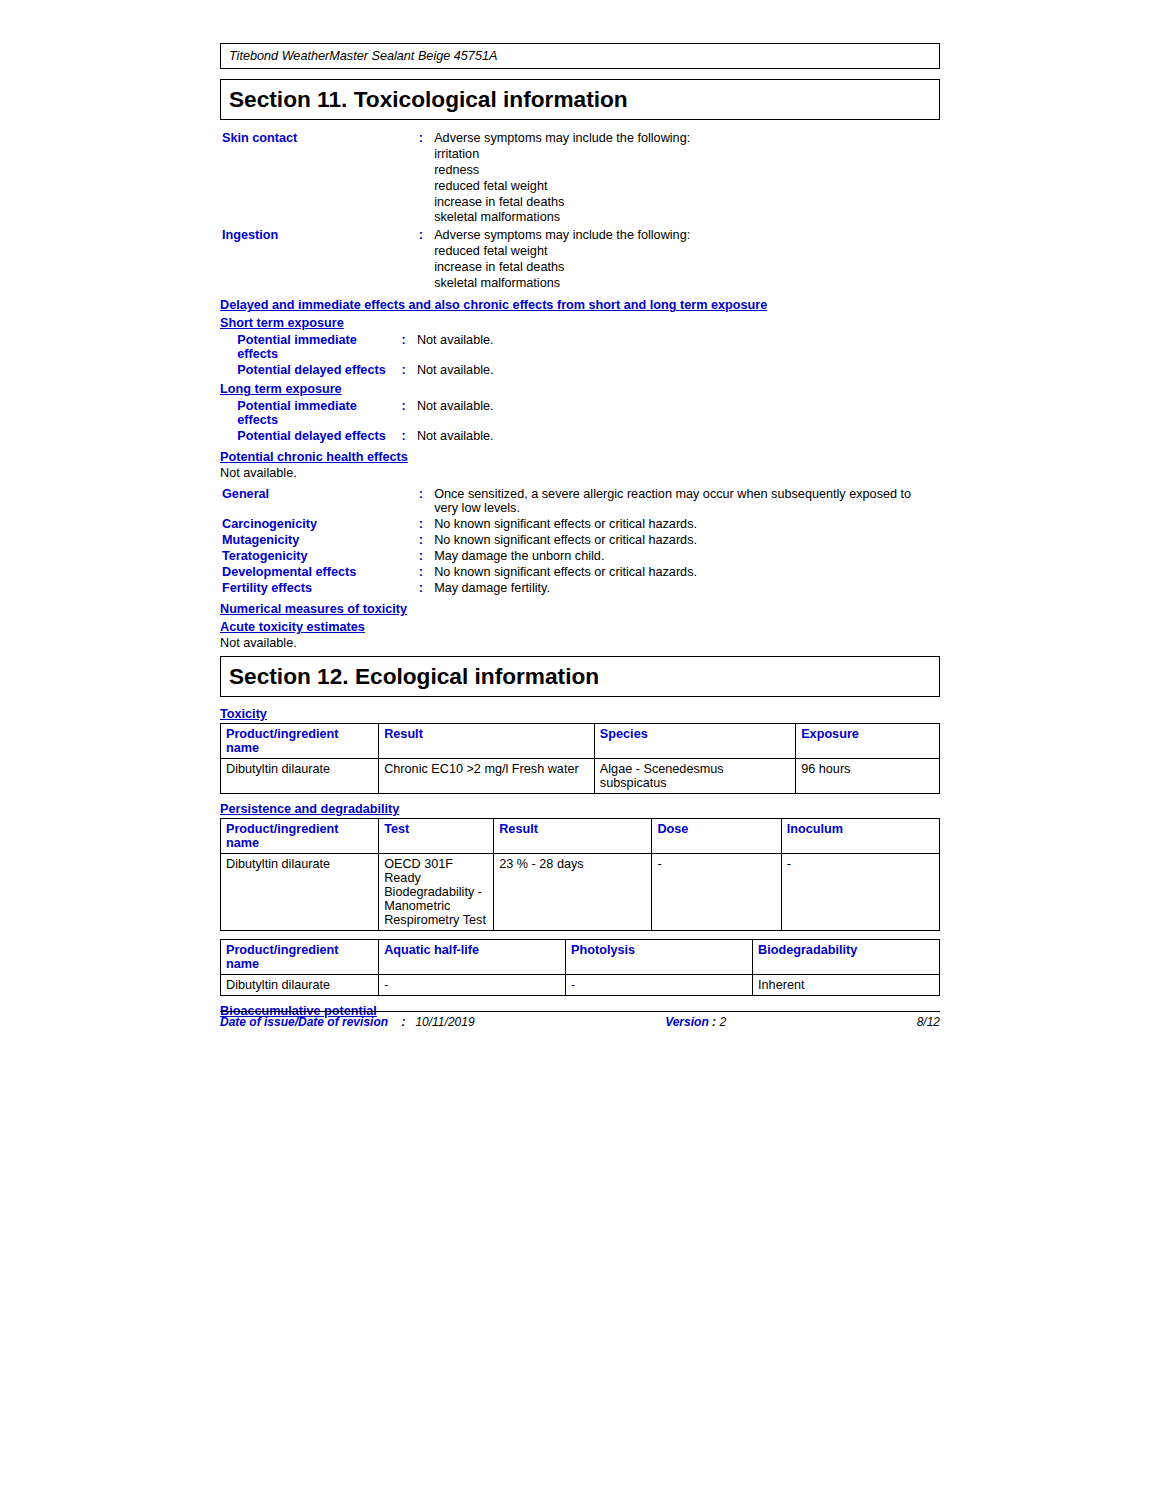Titebond WeatherMaster Sealant Beige 45751A
Section 11. Toxicological information
| Skin contact | : | Adverse symptoms may include the following: irritation redness reduced fetal weight increase in fetal deaths skeletal malformations |
| Ingestion | : | Adverse symptoms may include the following: reduced fetal weight increase in fetal deaths skeletal malformations |
Delayed and immediate effects and also chronic effects from short and long term exposure
Short term exposure
| Potential immediate effects | : | Not available. |
| Potential delayed effects | : | Not available. |
Long term exposure
| Potential immediate effects | : | Not available. |
| Potential delayed effects | : | Not available. |
Potential chronic health effects
Not available.
| General | : | Once sensitized, a severe allergic reaction may occur when subsequently exposed to very low levels. |
| Carcinogenicity | : | No known significant effects or critical hazards. |
| Mutagenicity | : | No known significant effects or critical hazards. |
| Teratogenicity | : | May damage the unborn child. |
| Developmental effects | : | No known significant effects or critical hazards. |
| Fertility effects | : | May damage fertility. |
Numerical measures of toxicity
Acute toxicity estimates
Not available.
Section 12. Ecological information
Toxicity
| Product/ingredient name | Result | Species | Exposure |
| --- | --- | --- | --- |
| Dibutyltin dilaurate | Chronic EC10 >2 mg/l Fresh water | Algae - Scenedesmus subspicatus | 96 hours |
Persistence and degradability
| Product/ingredient name | Test | Result | Dose | Inoculum |
| --- | --- | --- | --- | --- |
| Dibutyltin dilaurate | OECD 301F Ready Biodegradability - Manometric Respirometry Test | 23 % - 28 days | - | - |
| Product/ingredient name | Aquatic half-life | Photolysis | Biodegradability |
| --- | --- | --- | --- |
| Dibutyltin dilaurate | - | - | Inherent |
Bioaccumulative potential
Date of issue/Date of revision : 10/11/2019
Version : 2
8/12